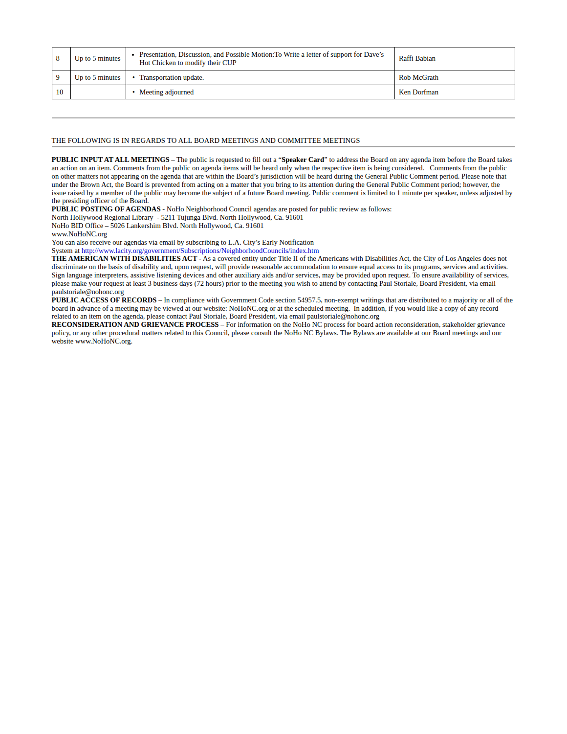| 8 | Up to 5 minutes | Presentation, Discussion, and Possible Motion:To Write a letter of support for Dave’s Hot Chicken to modify their CUP | Raffi Babian |
| 9 | Up to 5 minutes | Transportation update. | Rob McGrath |
| 10 | | Meeting adjourned | Ken Dorfman |
THE FOLLOWING IS IN REGARDS TO ALL BOARD MEETINGS AND COMMITTEE MEETINGS
PUBLIC INPUT AT ALL MEETINGS – The public is requested to fill out a “Speaker Card” to address the Board on any agenda item before the Board takes an action on an item. Comments from the public on agenda items will be heard only when the respective item is being considered. Comments from the public on other matters not appearing on the agenda that are within the Board’s jurisdiction will be heard during the General Public Comment period. Please note that under the Brown Act, the Board is prevented from acting on a matter that you bring to its attention during the General Public Comment period; however, the issue raised by a member of the public may become the subject of a future Board meeting. Public comment is limited to 1 minute per speaker, unless adjusted by the presiding officer of the Board.
PUBLIC POSTING OF AGENDAS - NoHo Neighborhood Council agendas are posted for public review as follows:
North Hollywood Regional Library - 5211 Tujunga Blvd. North Hollywood, Ca. 91601
NoHo BID Office – 5026 Lankershim Blvd. North Hollywood, Ca. 91601
www.NoHoNC.org
You can also receive our agendas via email by subscribing to L.A. City’s Early Notification
System at http://www.lacity.org/government/Subscriptions/NeighborhoodCouncils/index.htm
THE AMERICAN WITH DISABILITIES ACT - As a covered entity under Title II of the Americans with Disabilities Act, the City of Los Angeles does not discriminate on the basis of disability and, upon request, will provide reasonable accommodation to ensure equal access to its programs, services and activities. Sign language interpreters, assistive listening devices and other auxiliary aids and/or services, may be provided upon request. To ensure availability of services, please make your request at least 3 business days (72 hours) prior to the meeting you wish to attend by contacting Paul Storiale, Board President, via email paulstoriale@nohonc.org
PUBLIC ACCESS OF RECORDS – In compliance with Government Code section 54957.5, non-exempt writings that are distributed to a majority or all of the board in advance of a meeting may be viewed at our website: NoHoNC.org or at the scheduled meeting. In addition, if you would like a copy of any record related to an item on the agenda, please contact Paul Storiale, Board President, via email paulstoriale@nohonc.org
RECONSIDERATION AND GRIEVANCE PROCESS – For information on the NoHo NC process for board action reconsideration, stakeholder grievance policy, or any other procedural matters related to this Council, please consult the NoHo NC Bylaws. The Bylaws are available at our Board meetings and our website www.NoHoNC.org.